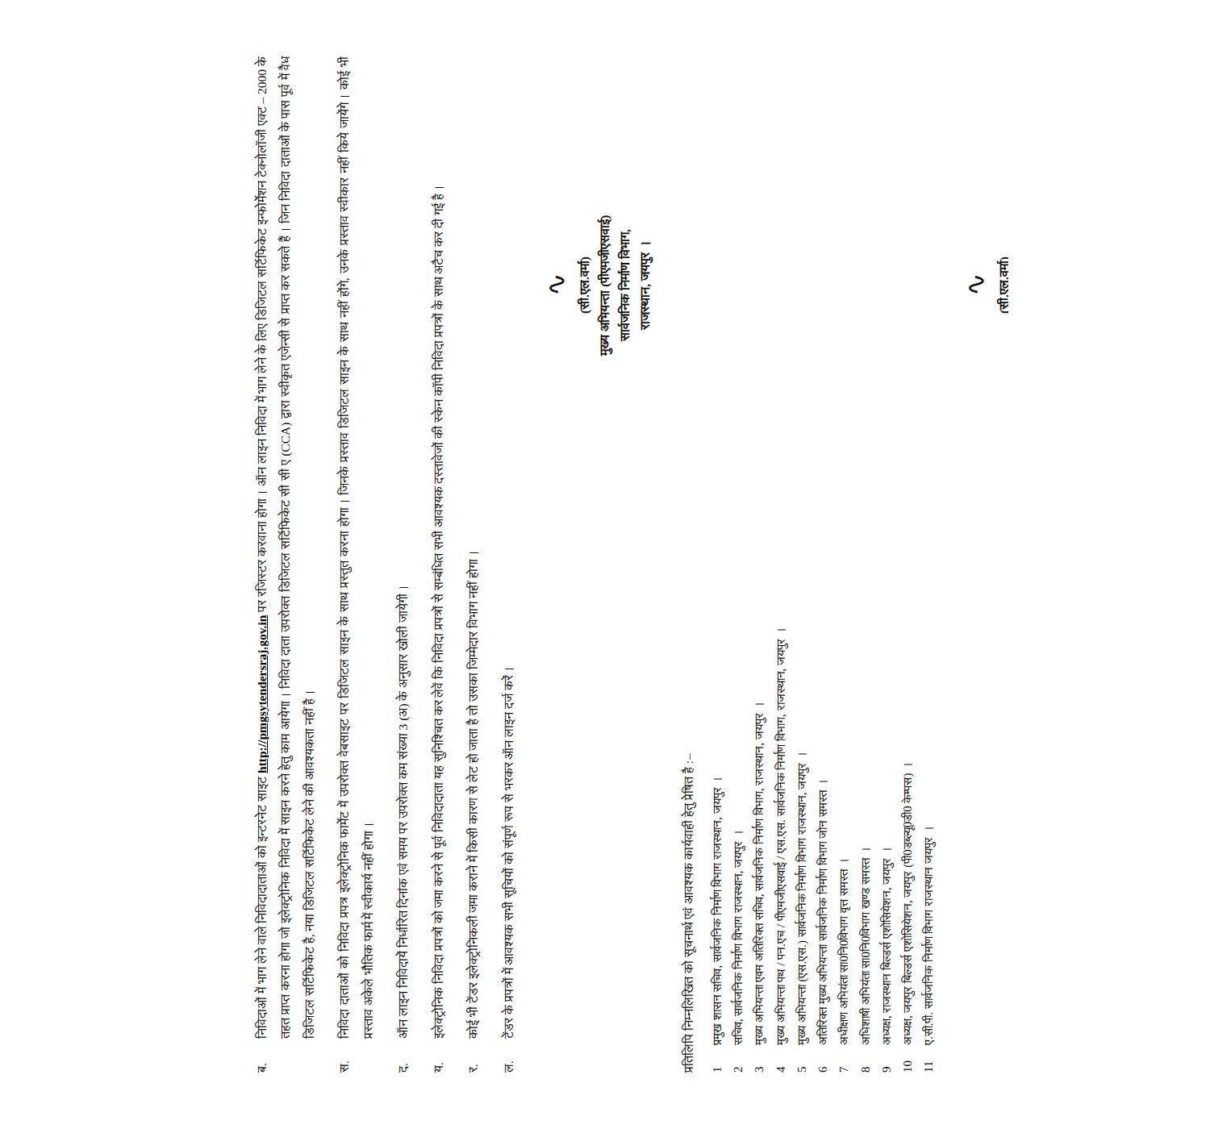ब. निविदाओं में भाग लेने वाले निविदादाताओं को इन्टरनेट साइट http://pmgsytendersraj.gov.in पर रजिस्टर करवाना होगा। ऑन लाइन निविदा में भाग लेने के लिए डिजिटल सर्टिफिकेट इन्फोर्मेशन टेक्नोलॉजी एक्ट – 2000 के तहत प्राप्त करना होगा जो इलेक्ट्रोनिक निविदा में साइन करने हेतु काम आयेगा। निविदा दाता उपरोक्त डिजिटल सर्टिफिकेट सी सी ए (CCA) द्वारा स्वीकृत एजेन्सी से प्राप्त कर सकते हैं। जिन निविदा दाताओं के पास पूर्व में वैध डिजिटल सर्टिफिकेट है, नया डिजिटल सर्टिफिकेट लेने की आवश्यकता नहीं है।
स. निविदा दाताओं को निविदा प्रपत्र इलेक्ट्रोनिक फार्मेट में उपरोक्त वेबसाइट पर डिजिटल साइन के साथ प्रस्तुत करना होगा। जिनके प्रस्ताव डिजिटल साइन के साथ नहीं होंगे, उनके प्रस्ताव स्वीकार नहीं किये जायेंगे। कोई भी प्रस्ताव अकेले भौतिक फार्म में स्वीकार्य नहीं होगा।
द. ऑन लाइन निविदायें निर्धारित दिनांक एवं समय पर उपरोक्त कम संख्या 3 (अ) के अनुसार खोली जायेगी।
य. इलेक्ट्रोनिक निविदा प्रपत्रों को जमा करने से पूर्व निविदादाता यह सुनिश्चित कर लेवें कि निविदा प्रपत्रों से सम्बंधित सभी आवश्यक दस्तावेजों की स्केन कॉपी निविदा प्रपत्रों के साथ अटैच कर दी गई है।
र. कोई भी टेंडर इलेक्ट्रोनिकली जमा कराने में किसी कारण से लेट हो जाता है तो उसका जिम्मेदार विभाग नहीं होगा।
ल. टेंडर के प्रपत्रों में आवश्यक सभी सूचियों को संपूर्ण रूप से भरकर ऑन लाइन दर्ज करें।
∿
(सी.एल.वर्मा)
मुख्य अभियन्ता (पीएमजीएसवाई)
सार्वजनिक निर्माण विभाग,
राजस्थान, जयपुर ।
प्रतिलिपि निम्नलिखित को सूचनार्थ एवं आवश्यक कार्यवाही हेतु प्रेषित है :–
प्रमुख शासन सचिव, सार्वजनिक निर्माण विभाग राजस्थान, जयपुर ।
सचिव, सार्वजनिक निर्माण विभाग राजस्थान, जयपुर ।
मुख्य अभियन्ता एवम अतिरिक्त सचिव, सार्वजनिक निर्माण विभाग, राजस्थान, जयपुर ।
मुख्य अभियन्ता पथ / पन.एच / पीएमजीएसवाई / एस.एस. सार्वजनिक निर्माण विभाग, राजस्थान, जयपुर ।
मुख्य अभियन्ता (एस.एस.) सार्वजनिक निर्माण विभाग राजस्थान, जयपुर ।
अतिरिक्त मुख्य अभियन्ता सार्वजनिक निर्माण विभाग जोन समस्त ।
अधीक्षण अभियंता सा0नि0विभाग वृत्त समस्त ।
अधिशाषी अभियंता सा0नि0विभाग खण्ड समस्त ।
अध्यक्ष, राजस्थान बिल्डर्स एशोसियेशन, जयपुर ।
अध्यक्ष, जयपुर बिल्डर्स एशोसियेशन, जयपुर (पी0डब्ल्यू0डी0 केम्पस) ।
ए.सी.पी. सार्वजनिक निर्माण विभाग राजस्थान जयपुर ।
∿
(सी.एल.वर्मा)
मुख्य अभियन्ता (पीएमजीएसवाई)
सार्वजनिक निर्माण विभाग,
राजस्थान, जयपुर ।